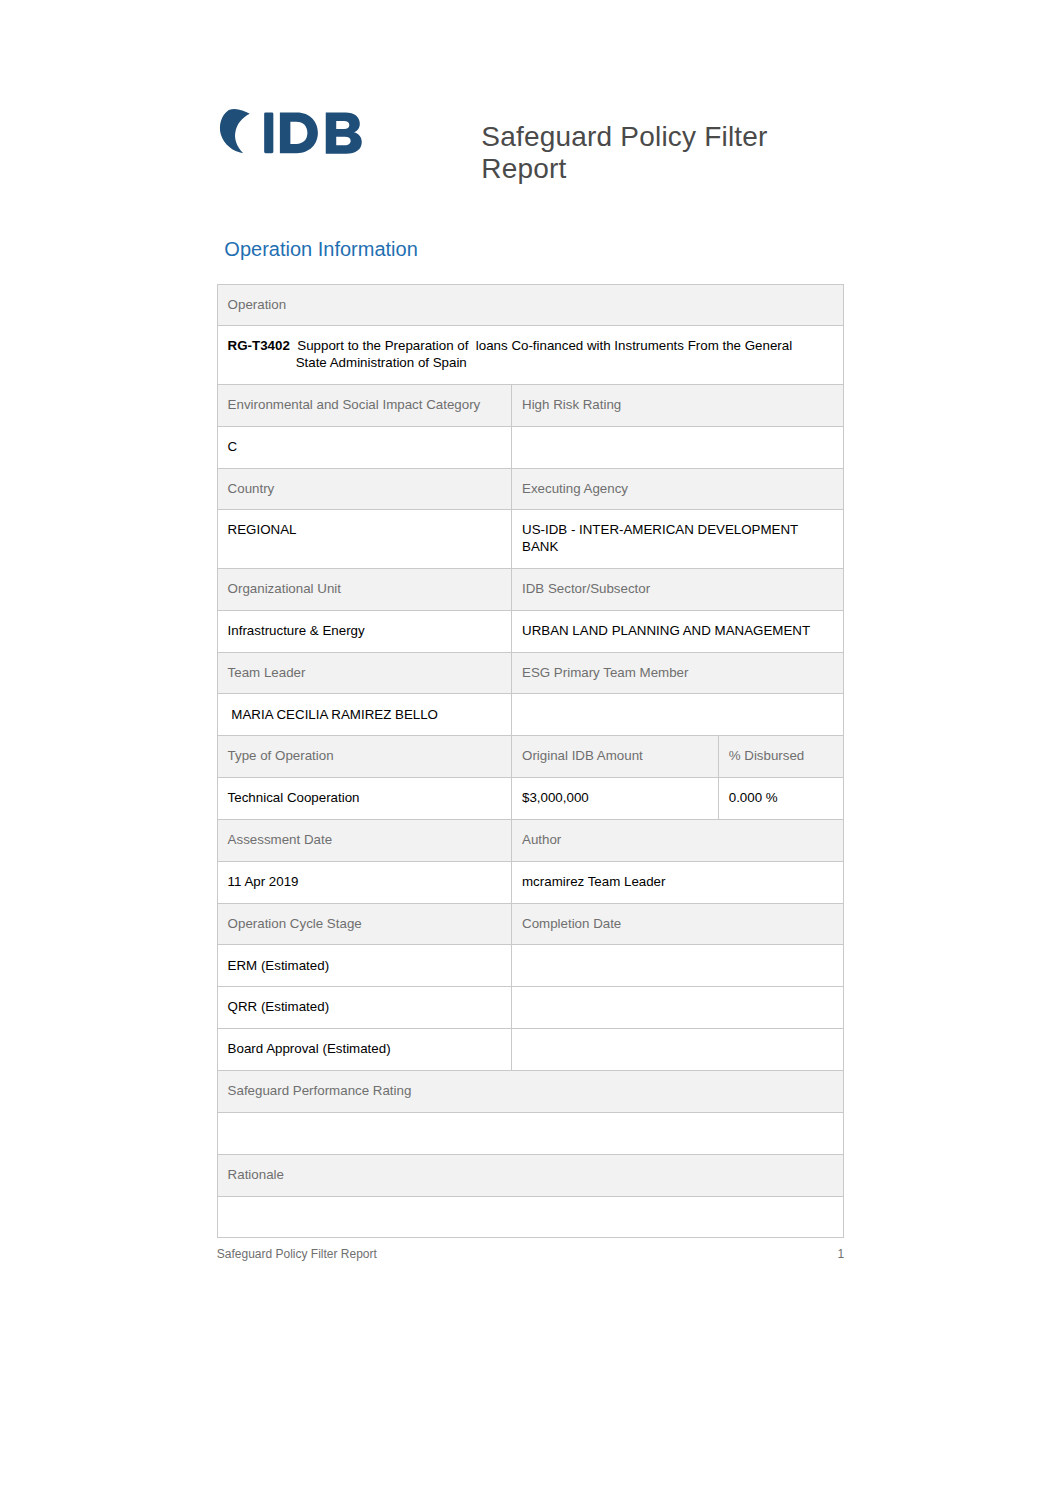Safeguard Policy Filter Report
Operation Information
| Operation |
| RG-T3402 Support to the Preparation of loans Co-financed with Instruments From the General State Administration of Spain |
| Environmental and Social Impact Category | High Risk Rating |
| C | |
| Country | Executing Agency |
| REGIONAL | US-IDB - INTER-AMERICAN DEVELOPMENT BANK |
| Organizational Unit | IDB Sector/Subsector |
| Infrastructure & Energy | URBAN LAND PLANNING AND MANAGEMENT |
| Team Leader | ESG Primary Team Member |
| MARIA CECILIA RAMIREZ BELLO | |
| Type of Operation | Original IDB Amount | % Disbursed |
| Technical Cooperation | $3,000,000 | 0.000 % |
| Assessment Date | Author |
| 11 Apr 2019 | mcramirez Team Leader |
| Operation Cycle Stage | Completion Date |
| ERM (Estimated) | |
| QRR (Estimated) | |
| Board Approval (Estimated) | |
| Safeguard Performance Rating |
| Rationale |
Safeguard Policy Filter Report
1